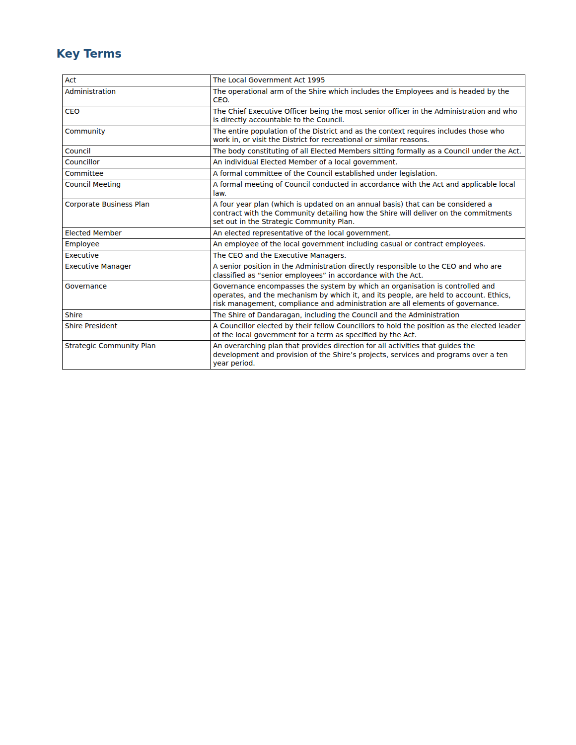Key Terms
| Act | The Local Government Act 1995 |
| Administration | The operational arm of the Shire which includes the Employees and is headed by the CEO. |
| CEO | The Chief Executive Officer being the most senior officer in the Administration and who is directly accountable to the Council. |
| Community | The entire population of the District and as the context requires includes those who work in, or visit the District for recreational or similar reasons. |
| Council | The body constituting of all Elected Members sitting formally as a Council under the Act. |
| Councillor | An individual Elected Member of a local government. |
| Committee | A formal committee of the Council established under legislation. |
| Council Meeting | A formal meeting of Council conducted in accordance with the Act and applicable local law. |
| Corporate Business Plan | A four year plan (which is updated on an annual basis) that can be considered a contract with the Community detailing how the Shire will deliver on the commitments set out in the Strategic Community Plan. |
| Elected Member | An elected representative of the local government. |
| Employee | An employee of the local government including casual or contract employees. |
| Executive | The CEO and the Executive Managers. |
| Executive Manager | A senior position in the Administration directly responsible to the CEO and who are classified as “senior employees” in accordance with the Act. |
| Governance | Governance encompasses the system by which an organisation is controlled and operates, and the mechanism by which it, and its people, are held to account. Ethics, risk management, compliance and administration are all elements of governance. |
| Shire | The Shire of Dandaragan, including the Council and the Administration |
| Shire President | A Councillor elected by their fellow Councillors to hold the position as the elected leader of the local government for a term as specified by the Act. |
| Strategic Community Plan | An overarching plan that provides direction for all activities that guides the development and provision of the Shire’s projects, services and programs over a ten year period. |